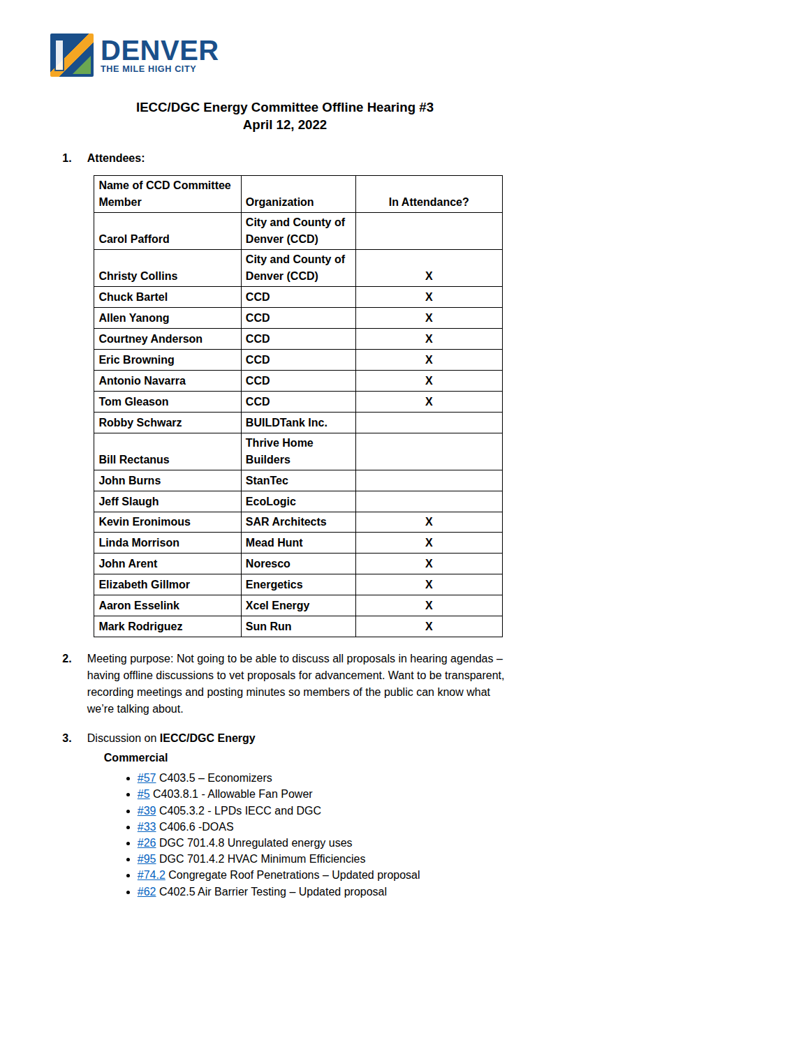DENVER The Mile High City
IECC/DGC Energy Committee Offline Hearing #3
April 12, 2022
Attendees:
| Name of CCD Committee Member | Organization | In Attendance? |
| --- | --- | --- |
| Carol Pafford | City and County of Denver (CCD) | |
| Christy Collins | City and County of Denver (CCD) | X |
| Chuck Bartel | CCD | X |
| Allen Yanong | CCD | X |
| Courtney Anderson | CCD | X |
| Eric Browning | CCD | X |
| Antonio Navarra | CCD | X |
| Tom Gleason | CCD | X |
| Robby Schwarz | BUILDTank Inc. | |
| Bill Rectanus | Thrive Home Builders | |
| John Burns | StanTec | |
| Jeff Slaugh | EcoLogic | |
| Kevin Eronimous | SAR Architects | X |
| Linda Morrison | Mead Hunt | X |
| John Arent | Noresco | X |
| Elizabeth Gillmor | Energetics | X |
| Aaron Esselink | Xcel Energy | X |
| Mark Rodriguez | Sun Run | X |
Meeting purpose: Not going to be able to discuss all proposals in hearing agendas – having offline discussions to vet proposals for advancement. Want to be transparent, recording meetings and posting minutes so members of the public can know what we’re talking about.
Discussion on IECC/DGC Energy
Commercial
#57 C403.5 – Economizers
#5 C403.8.1 - Allowable Fan Power
#39 C405.3.2 - LPDs IECC and DGC
#33 C406.6 -DOAS
#26 DGC 701.4.8 Unregulated energy uses
#95 DGC 701.4.2 HVAC Minimum Efficiencies
#74.2 Congregate Roof Penetrations – Updated proposal
#62 C402.5 Air Barrier Testing – Updated proposal